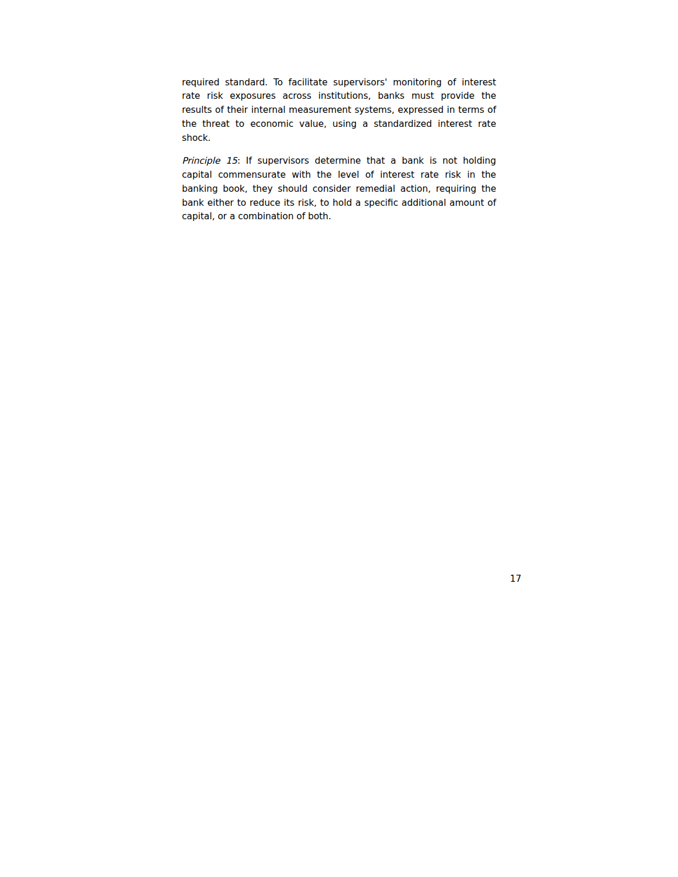required standard. To facilitate supervisors' monitoring of interest rate risk exposures across institutions, banks must provide the results of their internal measurement systems, expressed in terms of the threat to economic value, using a standardized interest rate shock.
Principle 15: If supervisors determine that a bank is not holding capital commensurate with the level of interest rate risk in the banking book, they should consider remedial action, requiring the bank either to reduce its risk, to hold a specific additional amount of capital, or a combination of both.
17